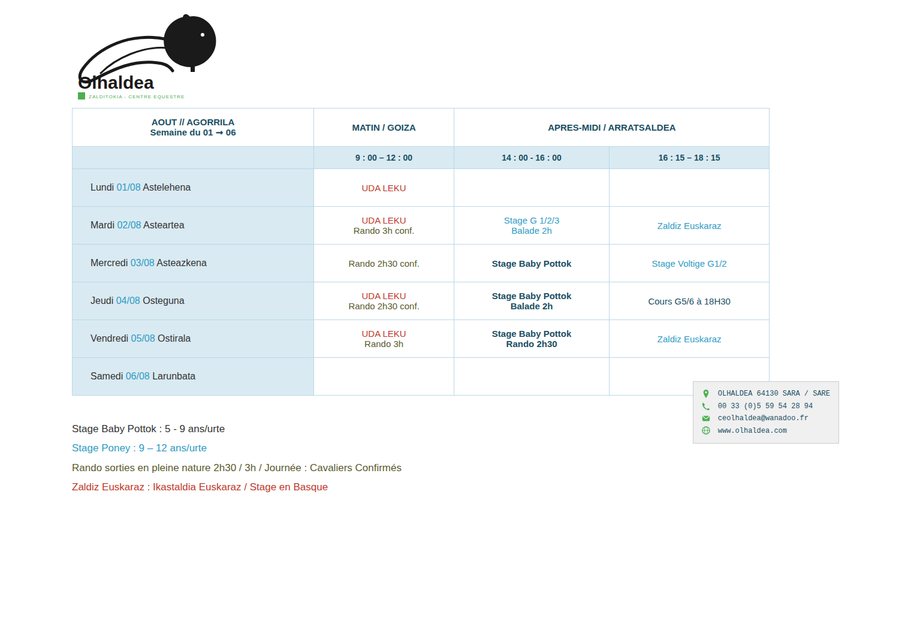Olhaldea ZALDITOKIA - CENTRE EQUESTRE
| AOUT // AGORRILA Semaine du 01 ➞ 06 | MATIN / GOIZA | APRES-MIDI / ARRATSALDEA |
| --- | --- | --- |
| | 9 : 00 – 12 : 00 | 14 : 00 - 16 : 00 | 16 : 15 – 18 : 15 |
| Lundi 01/08 Astelehena | UDA LEKU | | |
| Mardi 02/08 Asteartea | UDA LEKU Rando 3h conf. | Stage G 1/2/3 Balade 2h | Zaldiz Euskaraz |
| Mercredi 03/08 Asteazkena | Rando 2h30 conf. | Stage Baby Pottok | Stage Voltige G1/2 |
| Jeudi 04/08 Osteguna | UDA LEKU Rando 2h30 conf. | Stage Baby Pottok Balade 2h | Cours G5/6 à 18H30 |
| Vendredi 05/08 Ostirala | UDA LEKU Rando 3h | Stage Baby Pottok Rando 2h30 | Zaldiz Euskaraz |
| Samedi 06/08 Larunbata | | | |
Stage Baby Pottok : 5 - 9 ans/urte
Stage Poney : 9 – 12 ans/urte
Rando sorties en pleine nature 2h30 / 3h / Journée : Cavaliers Confirmés
Zaldiz Euskaraz : Ikastaldia Euskaraz / Stage en Basque
OLHALDEA 64130 SARA / SARE
00 33 (0)5 59 54 28 94
ceolhaldea@wanadoo.fr
www.olhaldea.com